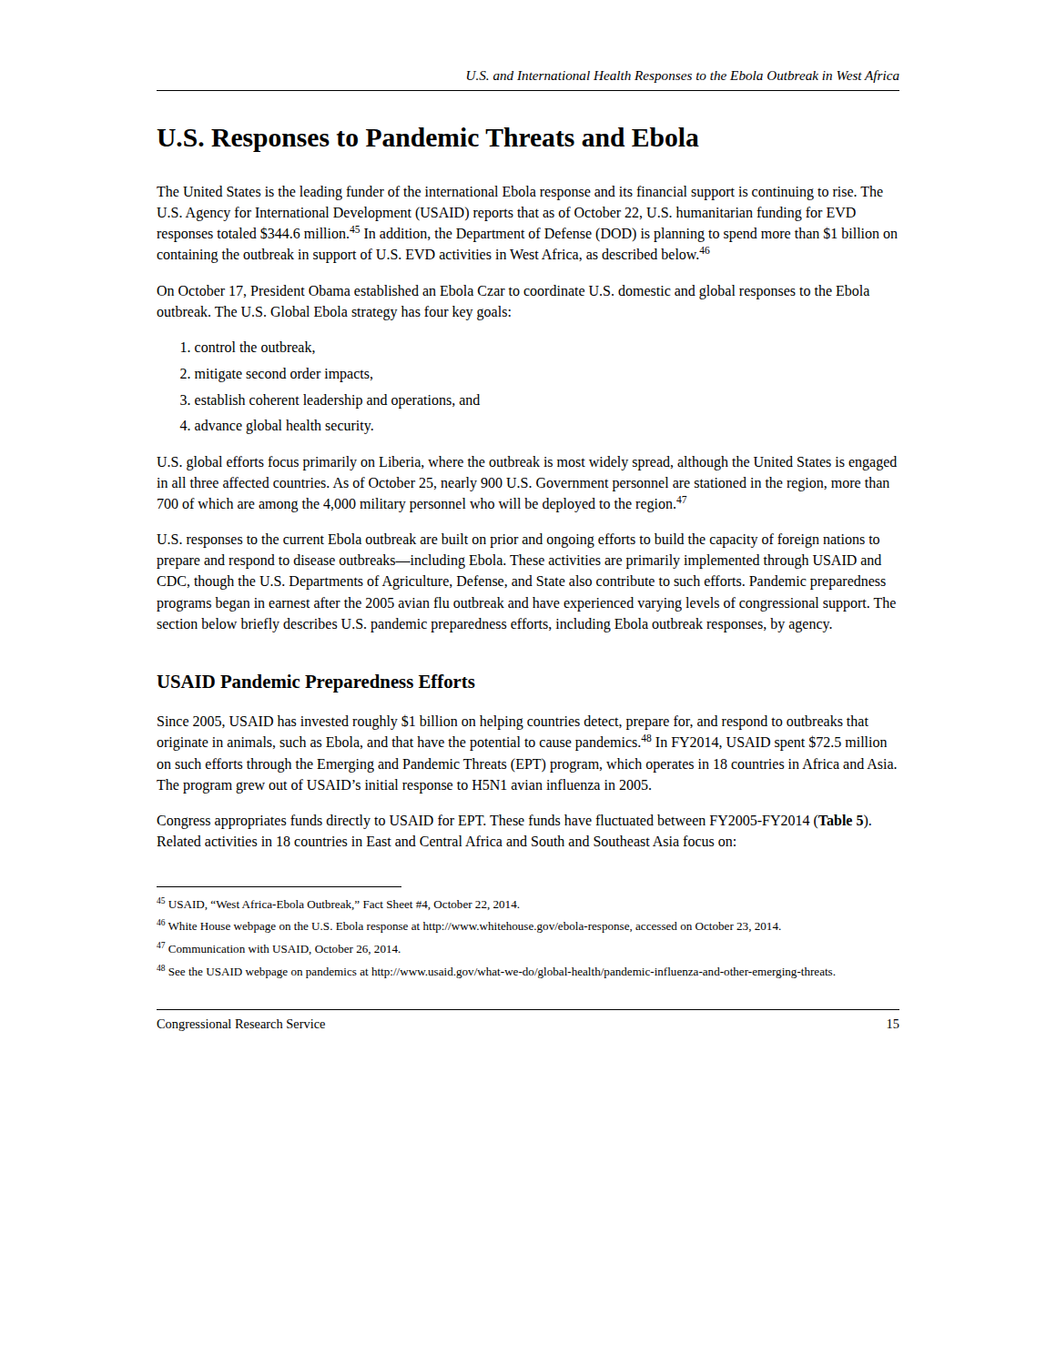U.S. and International Health Responses to the Ebola Outbreak in West Africa
U.S. Responses to Pandemic Threats and Ebola
The United States is the leading funder of the international Ebola response and its financial support is continuing to rise. The U.S. Agency for International Development (USAID) reports that as of October 22, U.S. humanitarian funding for EVD responses totaled $344.6 million.45 In addition, the Department of Defense (DOD) is planning to spend more than $1 billion on containing the outbreak in support of U.S. EVD activities in West Africa, as described below.46
On October 17, President Obama established an Ebola Czar to coordinate U.S. domestic and global responses to the Ebola outbreak. The U.S. Global Ebola strategy has four key goals:
control the outbreak,
mitigate second order impacts,
establish coherent leadership and operations, and
advance global health security.
U.S. global efforts focus primarily on Liberia, where the outbreak is most widely spread, although the United States is engaged in all three affected countries. As of October 25, nearly 900 U.S. Government personnel are stationed in the region, more than 700 of which are among the 4,000 military personnel who will be deployed to the region.47
U.S. responses to the current Ebola outbreak are built on prior and ongoing efforts to build the capacity of foreign nations to prepare and respond to disease outbreaks—including Ebola. These activities are primarily implemented through USAID and CDC, though the U.S. Departments of Agriculture, Defense, and State also contribute to such efforts. Pandemic preparedness programs began in earnest after the 2005 avian flu outbreak and have experienced varying levels of congressional support. The section below briefly describes U.S. pandemic preparedness efforts, including Ebola outbreak responses, by agency.
USAID Pandemic Preparedness Efforts
Since 2005, USAID has invested roughly $1 billion on helping countries detect, prepare for, and respond to outbreaks that originate in animals, such as Ebola, and that have the potential to cause pandemics.48 In FY2014, USAID spent $72.5 million on such efforts through the Emerging and Pandemic Threats (EPT) program, which operates in 18 countries in Africa and Asia. The program grew out of USAID’s initial response to H5N1 avian influenza in 2005.
Congress appropriates funds directly to USAID for EPT. These funds have fluctuated between FY2005-FY2014 (Table 5). Related activities in 18 countries in East and Central Africa and South and Southeast Asia focus on:
45 USAID, “West Africa-Ebola Outbreak,” Fact Sheet #4, October 22, 2014.
46 White House webpage on the U.S. Ebola response at http://www.whitehouse.gov/ebola-response, accessed on October 23, 2014.
47 Communication with USAID, October 26, 2014.
48 See the USAID webpage on pandemics at http://www.usaid.gov/what-we-do/global-health/pandemic-influenza-and-other-emerging-threats.
Congressional Research Service 15